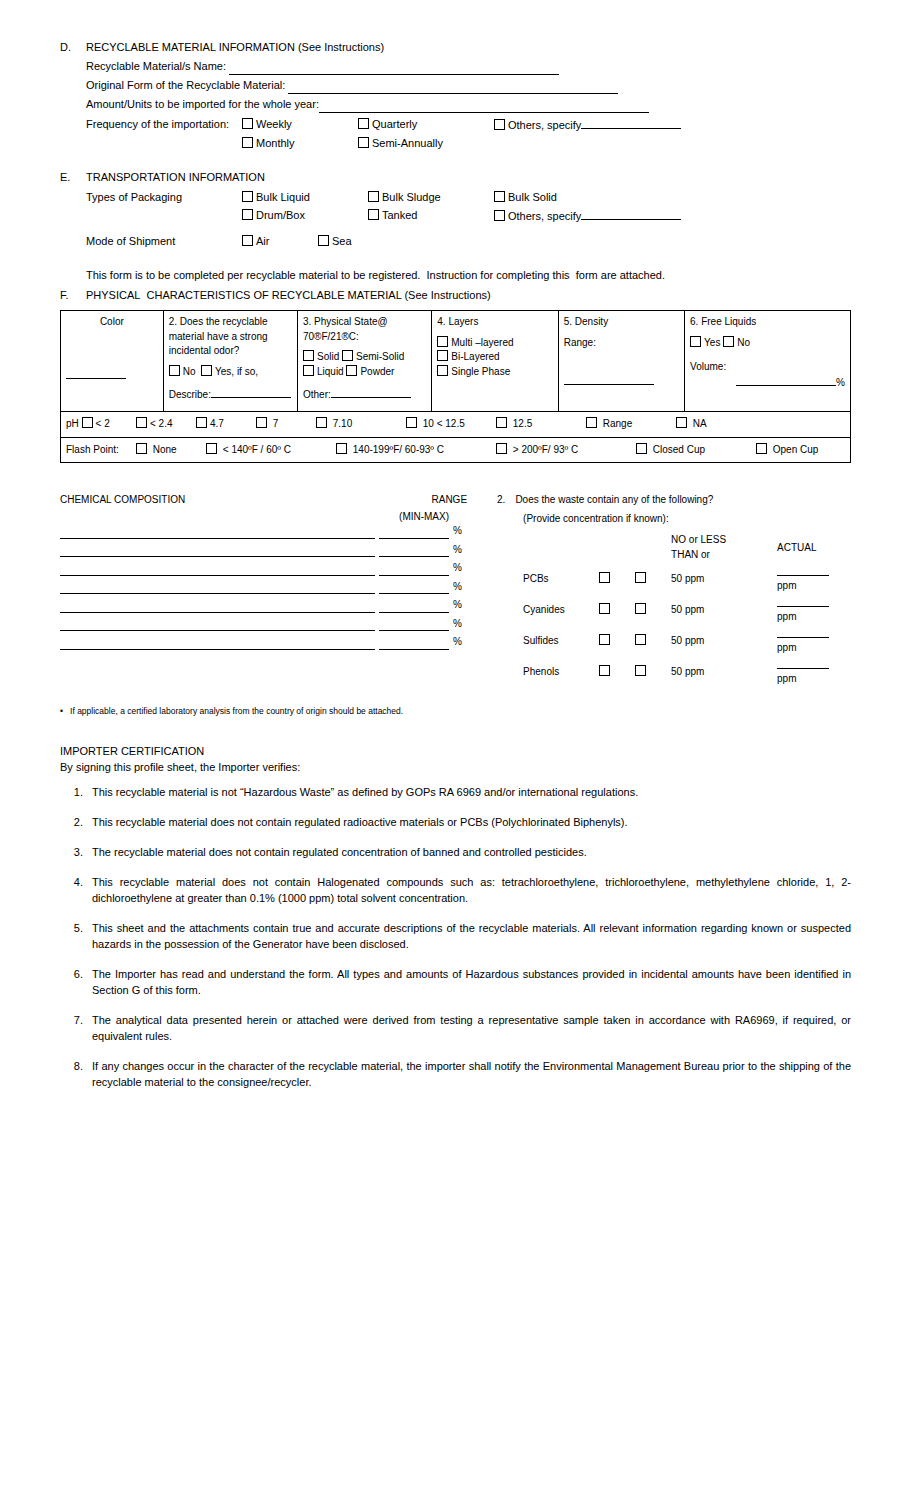D.
RECYCLABLE MATERIAL INFORMATION (See Instructions)
Recyclable Material/s Name:
Original Form of the Recyclable Material:
Amount/Units to be imported for the whole year:
Frequency of the importation:
Weekly
Quarterly
Others, specify
Monthly
Semi-Annually
E.
TRANSPORTATION INFORMATION
Types of Packaging
Bulk Liquid
Bulk Sludge
Bulk Solid
Drum/Box
Tanked
Others, specify
Mode of Shipment
Air
Sea
This form is to be completed per recyclable material to be registered. Instruction for completing this form are attached.
F.
PHYSICAL CHARACTERISTICS OF RECYCLABLE MATERIAL (See Instructions)
| Color | 2. Does the recyclable material have a strong incidental odor? No Yes, if so, Describe: | 3. Physical State@ 70®F/21®C: Solid Semi-Solid Liquid Powder Other: | 4. Layers Multi –layered Bi-Layered Single Phase | 5. Density Range: | 6. Free Liquids Yes No Volume: % |
| pH < 2 < 2.4 4.7 7 7.10 10 < 12.5 12.5 Range NA |
| Flash Point: None < 140ºF / 60º C 140-199ºF/ 60-93º C > 200ºF/ 93º C Closed Cup Open Cup |
CHEMICAL COMPOSITION RANGE
(MIN-MAX)
%
%
%
%
%
%
%
2. Does the waste contain any of the following?
(Provide concentration if known):
| | | | NO or LESS THAN or | ACTUAL |
| PCBs | | | 50 ppm | ppm |
| Cyanides | | | 50 ppm | ppm |
| Sulfides | | | 50 ppm | ppm |
| Phenols | | | 50 ppm | ppm |
• If applicable, a certified laboratory analysis from the country of origin should be attached.
IMPORTER CERTIFICATION
By signing this profile sheet, the Importer verifies:
This recyclable material is not “Hazardous Waste” as defined by GOPs RA 6969 and/or international regulations.
This recyclable material does not contain regulated radioactive materials or PCBs (Polychlorinated Biphenyls).
The recyclable material does not contain regulated concentration of banned and controlled pesticides.
This recyclable material does not contain Halogenated compounds such as: tetrachloroethylene, trichloroethylene, methylethylene chloride, 1, 2-dichloroethylene at greater than 0.1% (1000 ppm) total solvent concentration.
This sheet and the attachments contain true and accurate descriptions of the recyclable materials. All relevant information regarding known or suspected hazards in the possession of the Generator have been disclosed.
The Importer has read and understand the form. All types and amounts of Hazardous substances provided in incidental amounts have been identified in Section G of this form.
The analytical data presented herein or attached were derived from testing a representative sample taken in accordance with RA6969, if required, or equivalent rules.
If any changes occur in the character of the recyclable material, the importer shall notify the Environmental Management Bureau prior to the shipping of the recyclable material to the consignee/recycler.